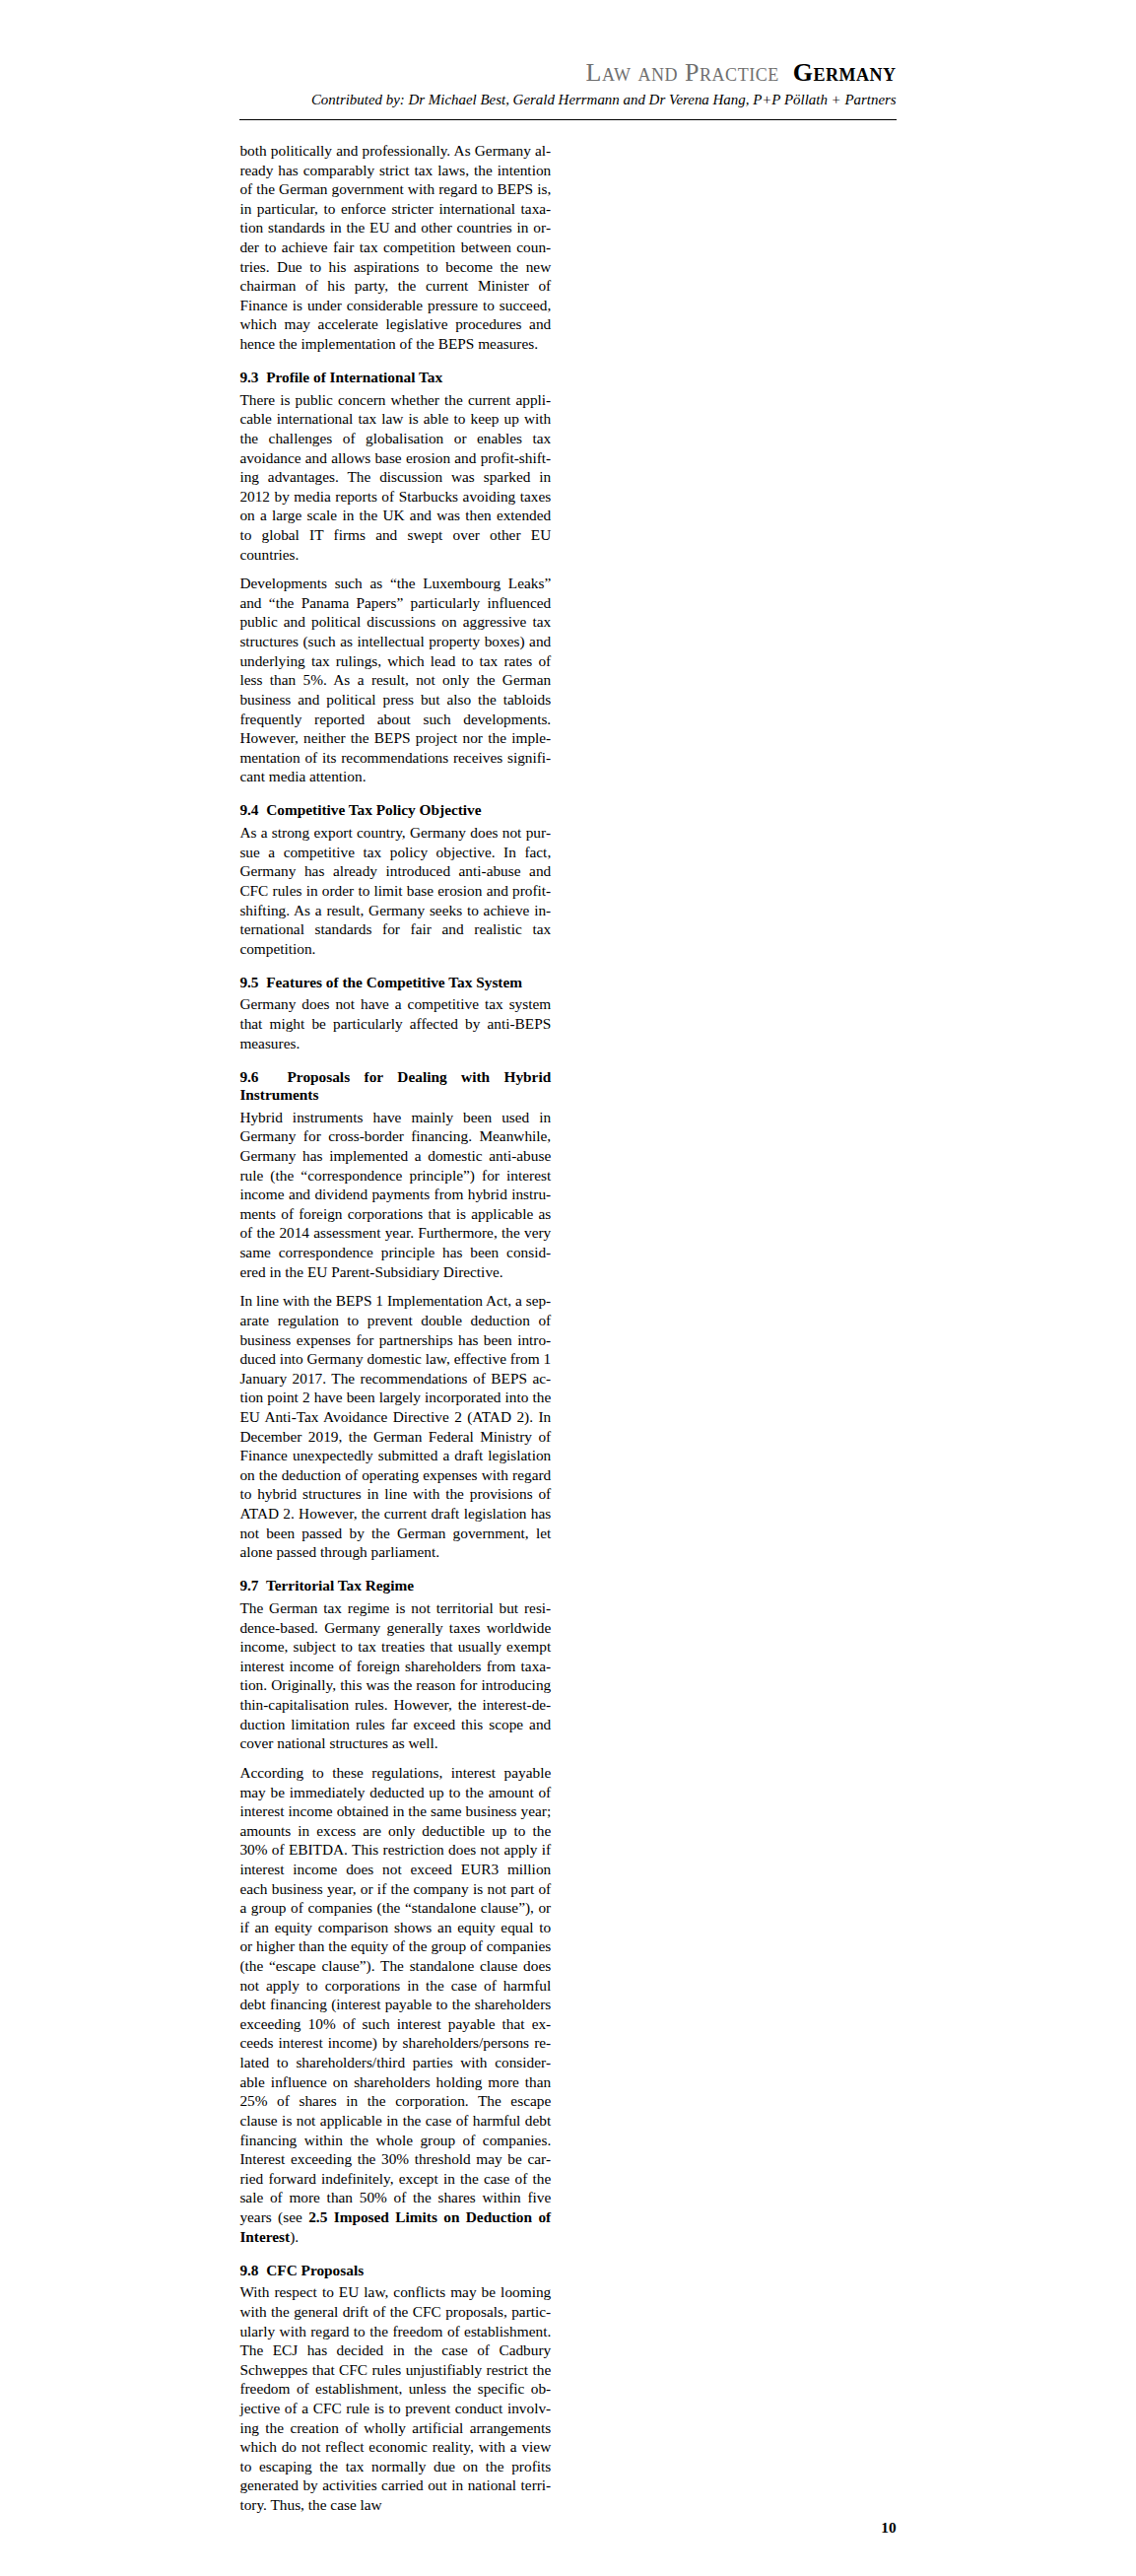Law and Practice Germany
Contributed by: Dr Michael Best, Gerald Herrmann and Dr Verena Hang, P+P Pöllath + Partners
both politically and professionally. As Germany already has comparably strict tax laws, the intention of the German government with regard to BEPS is, in particular, to enforce stricter international taxation standards in the EU and other countries in order to achieve fair tax competition between countries. Due to his aspirations to become the new chairman of his party, the current Minister of Finance is under considerable pressure to succeed, which may accelerate legislative procedures and hence the implementation of the BEPS measures.
9.3 Profile of International Tax
There is public concern whether the current applicable international tax law is able to keep up with the challenges of globalisation or enables tax avoidance and allows base erosion and profit-shifting advantages. The discussion was sparked in 2012 by media reports of Starbucks avoiding taxes on a large scale in the UK and was then extended to global IT firms and swept over other EU countries.
Developments such as “the Luxembourg Leaks” and “the Panama Papers” particularly influenced public and political discussions on aggressive tax structures (such as intellectual property boxes) and underlying tax rulings, which lead to tax rates of less than 5%. As a result, not only the German business and political press but also the tabloids frequently reported about such developments. However, neither the BEPS project nor the implementation of its recommendations receives significant media attention.
9.4 Competitive Tax Policy Objective
As a strong export country, Germany does not pursue a competitive tax policy objective. In fact, Germany has already introduced anti-abuse and CFC rules in order to limit base erosion and profit-shifting. As a result, Germany seeks to achieve international standards for fair and realistic tax competition.
9.5 Features of the Competitive Tax System
Germany does not have a competitive tax system that might be particularly affected by anti-BEPS measures.
9.6 Proposals for Dealing with Hybrid Instruments
Hybrid instruments have mainly been used in Germany for cross-border financing. Meanwhile, Germany has implemented a domestic anti-abuse rule (the “correspondence principle”) for interest income and dividend payments from hybrid instruments of foreign corporations that is applicable as of the 2014 assessment year. Furthermore, the very same correspondence principle has been considered in the EU Parent-Subsidiary Directive.
In line with the BEPS 1 Implementation Act, a separate regulation to prevent double deduction of business expenses for partnerships has been introduced into Germany domestic law, effective from 1 January 2017. The recommendations of BEPS action point 2 have been largely incorporated into the EU Anti-Tax Avoidance Directive 2 (ATAD 2). In December 2019, the German Federal Ministry of Finance unexpectedly submitted a draft legislation on the deduction of operating expenses with regard to hybrid structures in line with the provisions of ATAD 2. However, the current draft legislation has not been passed by the German government, let alone passed through parliament.
9.7 Territorial Tax Regime
The German tax regime is not territorial but residence-based. Germany generally taxes worldwide income, subject to tax treaties that usually exempt interest income of foreign shareholders from taxation. Originally, this was the reason for introducing thin-capitalisation rules. However, the interest-deduction limitation rules far exceed this scope and cover national structures as well.
According to these regulations, interest payable may be immediately deducted up to the amount of interest income obtained in the same business year; amounts in excess are only deductible up to the 30% of EBITDA. This restriction does not apply if interest income does not exceed EUR3 million each business year, or if the company is not part of a group of companies (the “standalone clause”), or if an equity comparison shows an equity equal to or higher than the equity of the group of companies (the “escape clause”). The standalone clause does not apply to corporations in the case of harmful debt financing (interest payable to the shareholders exceeding 10% of such interest payable that exceeds interest income) by shareholders/persons related to shareholders/third parties with considerable influence on shareholders holding more than 25% of shares in the corporation. The escape clause is not applicable in the case of harmful debt financing within the whole group of companies. Interest exceeding the 30% threshold may be carried forward indefinitely, except in the case of the sale of more than 50% of the shares within five years (see 2.5 Imposed Limits on Deduction of Interest).
9.8 CFC Proposals
With respect to EU law, conflicts may be looming with the general drift of the CFC proposals, particularly with regard to the freedom of establishment. The ECJ has decided in the case of Cadbury Schweppes that CFC rules unjustifiably restrict the freedom of establishment, unless the specific objective of a CFC rule is to prevent conduct involving the creation of wholly artificial arrangements which do not reflect economic reality, with a view to escaping the tax normally due on the profits generated by activities carried out in national territory. Thus, the case law
10